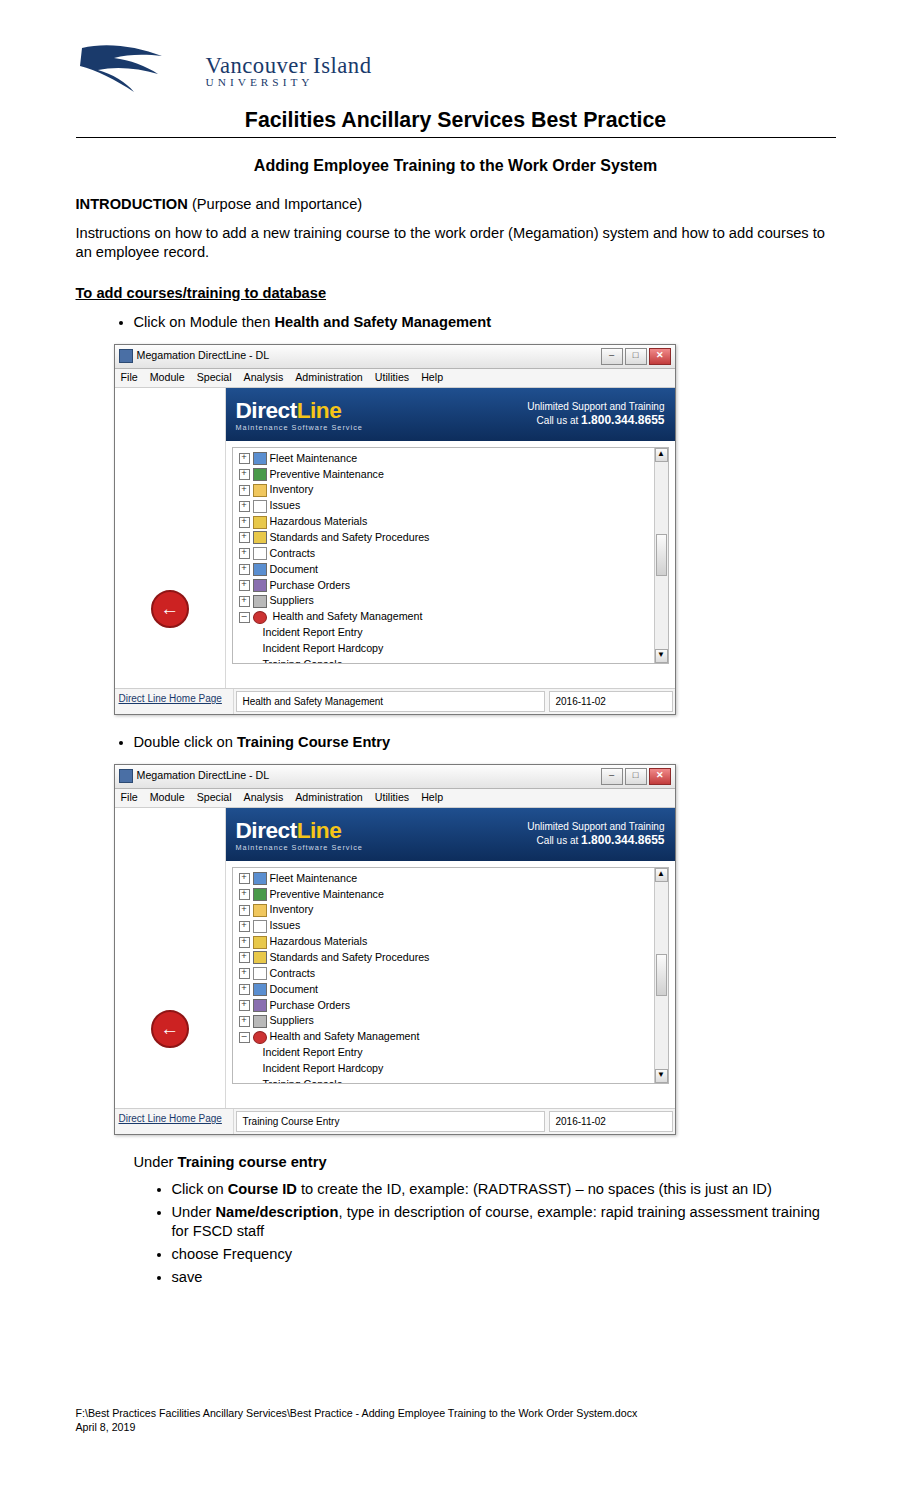Vancouver Island UNIVERSITY
Facilities Ancillary Services Best Practice
Adding Employee Training to the Work Order System
INTRODUCTION (Purpose and Importance)
Instructions on how to add a new training course to the work order (Megamation) system and how to add courses to an employee record.
To add courses/training to database
Click on Module then Health and Safety Management
Megamation DirectLine - DL
–
□
✕
File Module Special Analysis Administration Utilities Help
←
Direct Line
Maintenance Software Service
Unlimited Support and Training
Call us at 1.800.344.8655
+ Fleet Maintenance
+ Preventive Maintenance
+ Inventory
+ Issues
+ Hazardous Materials
+ Standards and Safety Procedures
+ Contracts
+ Document
+ Purchase Orders
+ Suppliers
– Health and Safety Management
Incident Report Entry
Incident Report Hardcopy
Training Console
Training Assignment Entry
Training Course Entry
▲
▼
Direct Line Home Page
Health and Safety Management
2016-11-02
Double click on Training Course Entry
Megamation DirectLine - DL
–
□
✕
File Module Special Analysis Administration Utilities Help
←
Direct Line
Maintenance Software Service
Unlimited Support and Training
Call us at 1.800.344.8655
+ Fleet Maintenance
+ Preventive Maintenance
+ Inventory
+ Issues
+ Hazardous Materials
+ Standards and Safety Procedures
+ Contracts
+ Document
+ Purchase Orders
+ Suppliers
– Health and Safety Management
Incident Report Entry
Incident Report Hardcopy
Training Console
Training Assignment Entry
Training Course Entry
▲
▼
Direct Line Home Page
Training Course Entry
2016-11-02
Under Training course entry
Click on Course ID to create the ID, example: (RADTRASST) – no spaces (this is just an ID)
Under Name/description, type in description of course, example: rapid training assessment training for FSCD staff
choose Frequency
save
F:\Best Practices Facilities Ancillary Services\Best Practice - Adding Employee Training to the Work Order System.docx
April 8, 2019